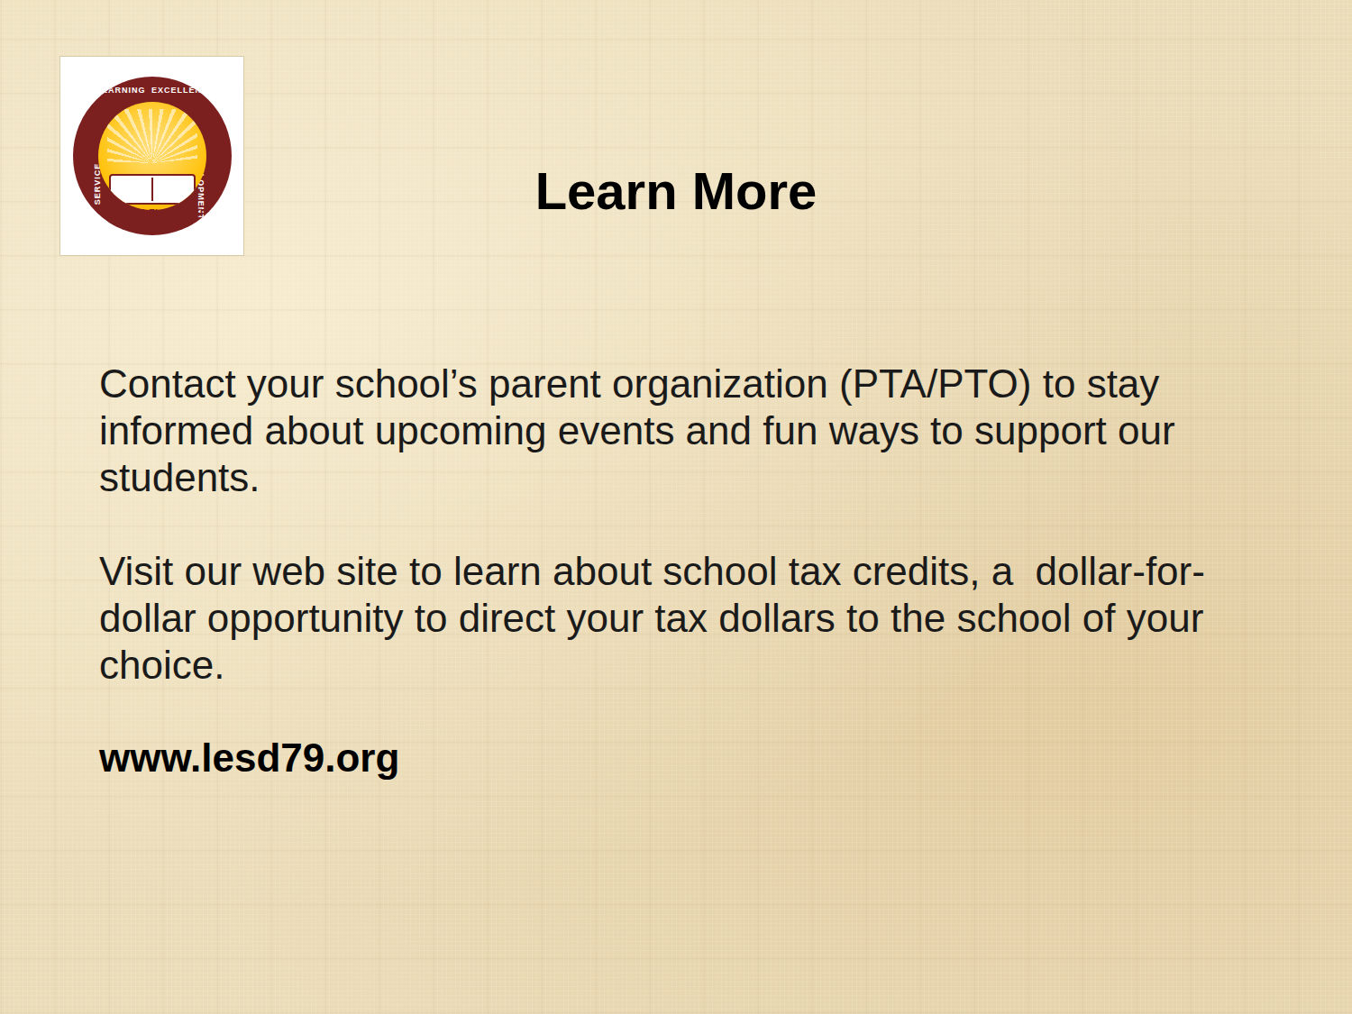LEARNING EXCELLENCE SERVICE DEVELOPMENT
LITCHFIELD ELEMENTARY
SCHOOL DISTRICT
Learn More
Contact your school’s parent organization (PTA/PTO) to stay informed about upcoming events and fun ways to support our students.
Visit our web site to learn about school tax credits, a dollar-for-dollar opportunity to direct your tax dollars to the school of your choice.
www.lesd79.org